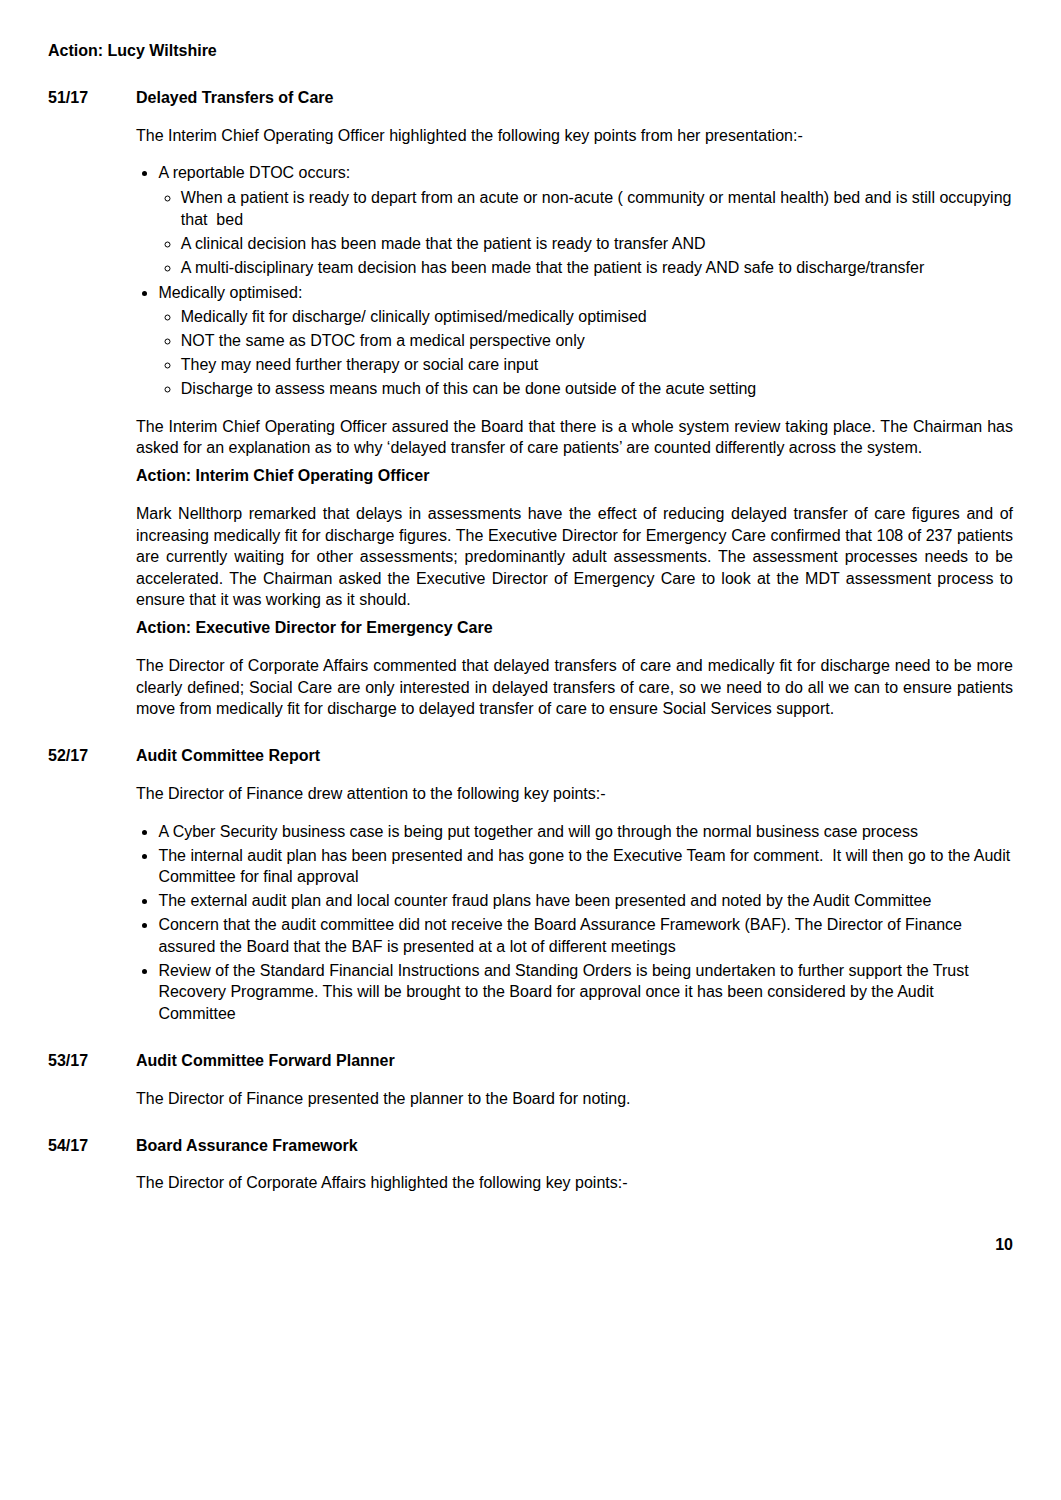Action: Lucy Wiltshire
51/17
Delayed Transfers of Care
The Interim Chief Operating Officer highlighted the following key points from her presentation:-
A reportable DTOC occurs:
When a patient is ready to depart from an acute or non-acute ( community or mental health) bed and is still occupying that bed
A clinical decision has been made that the patient is ready to transfer AND
A multi-disciplinary team decision has been made that the patient is ready AND safe to discharge/transfer
Medically optimised:
Medically fit for discharge/ clinically optimised/medically optimised
NOT the same as DTOC from a medical perspective only
They may need further therapy or social care input
Discharge to assess means much of this can be done outside of the acute setting
The Interim Chief Operating Officer assured the Board that there is a whole system review taking place. The Chairman has asked for an explanation as to why ‘delayed transfer of care patients’ are counted differently across the system.
Action: Interim Chief Operating Officer
Mark Nellthorp remarked that delays in assessments have the effect of reducing delayed transfer of care figures and of increasing medically fit for discharge figures. The Executive Director for Emergency Care confirmed that 108 of 237 patients are currently waiting for other assessments; predominantly adult assessments. The assessment processes needs to be accelerated. The Chairman asked the Executive Director of Emergency Care to look at the MDT assessment process to ensure that it was working as it should.
Action: Executive Director for Emergency Care
The Director of Corporate Affairs commented that delayed transfers of care and medically fit for discharge need to be more clearly defined; Social Care are only interested in delayed transfers of care, so we need to do all we can to ensure patients move from medically fit for discharge to delayed transfer of care to ensure Social Services support.
52/17
Audit Committee Report
The Director of Finance drew attention to the following key points:-
A Cyber Security business case is being put together and will go through the normal business case process
The internal audit plan has been presented and has gone to the Executive Team for comment. It will then go to the Audit Committee for final approval
The external audit plan and local counter fraud plans have been presented and noted by the Audit Committee
Concern that the audit committee did not receive the Board Assurance Framework (BAF). The Director of Finance assured the Board that the BAF is presented at a lot of different meetings
Review of the Standard Financial Instructions and Standing Orders is being undertaken to further support the Trust Recovery Programme. This will be brought to the Board for approval once it has been considered by the Audit Committee
53/17
Audit Committee Forward Planner
The Director of Finance presented the planner to the Board for noting.
54/17
Board Assurance Framework
The Director of Corporate Affairs highlighted the following key points:-
10